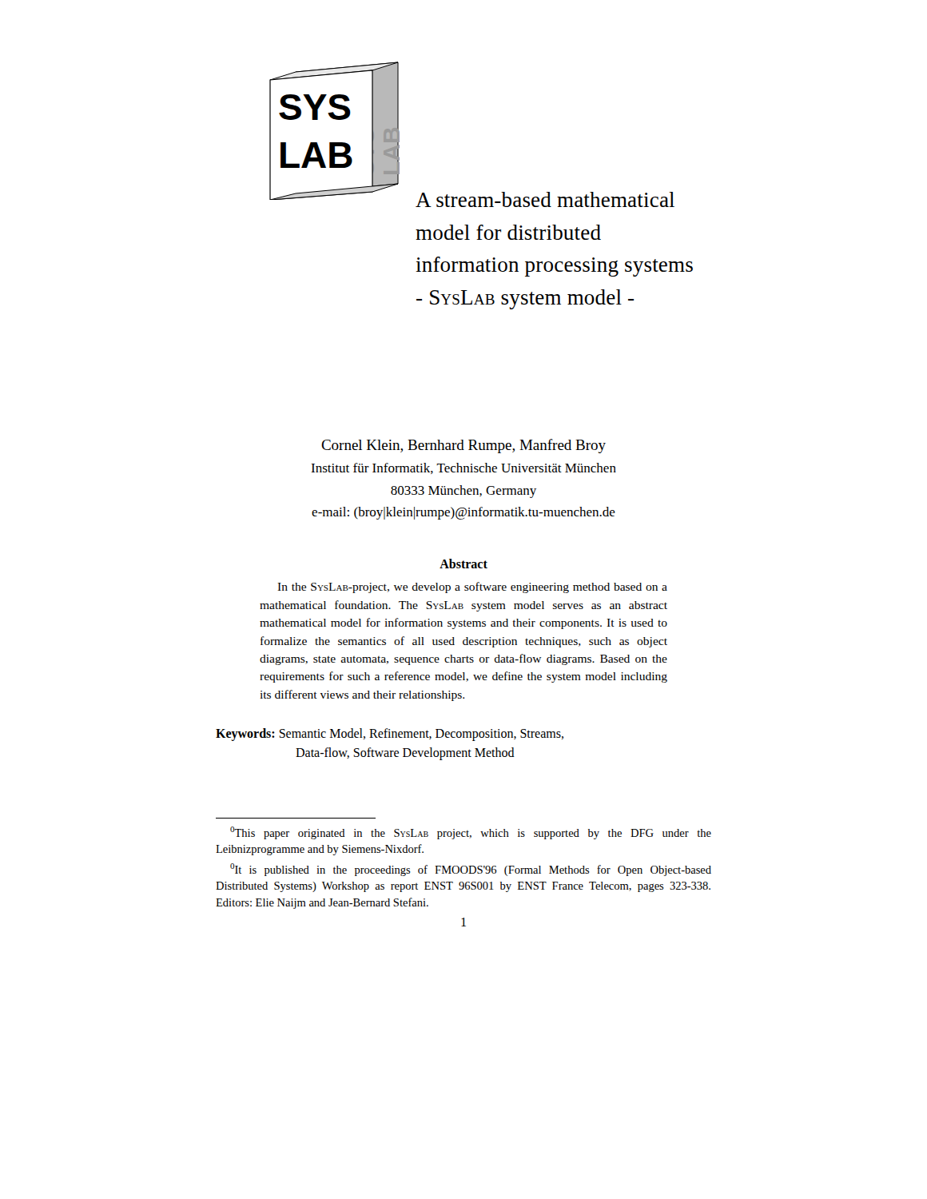SYS LAB SYS LAB
A stream-based mathematical
model for distributed
information processing systems
- SysLab system model -
Cornel Klein, Bernhard Rumpe, Manfred Broy
Institut für Informatik, Technische Universität München
80333 München, Germany
e-mail: (broy|klein|rumpe)@informatik.tu-muenchen.de
Abstract
In the SysLab-project, we develop a software engineering method based on a mathematical foundation. The SysLab system model serves as an abstract mathematical model for information systems and their components. It is used to formalize the semantics of all used description techniques, such as object diagrams, state automata, sequence charts or data-flow diagrams. Based on the requirements for such a reference model, we define the system model including its different views and their relationships.
Keywords: Semantic Model, Refinement, Decomposition, Streams, Data-flow, Software Development Method
0This paper originated in the SysLab project, which is supported by the DFG under the Leibnizprogramme and by Siemens-Nixdorf.
0It is published in the proceedings of FMOODS'96 (Formal Methods for Open Object-based Distributed Systems) Workshop as report ENST 96S001 by ENST France Telecom, pages 323-338. Editors: Elie Naijm and Jean-Bernard Stefani.
1